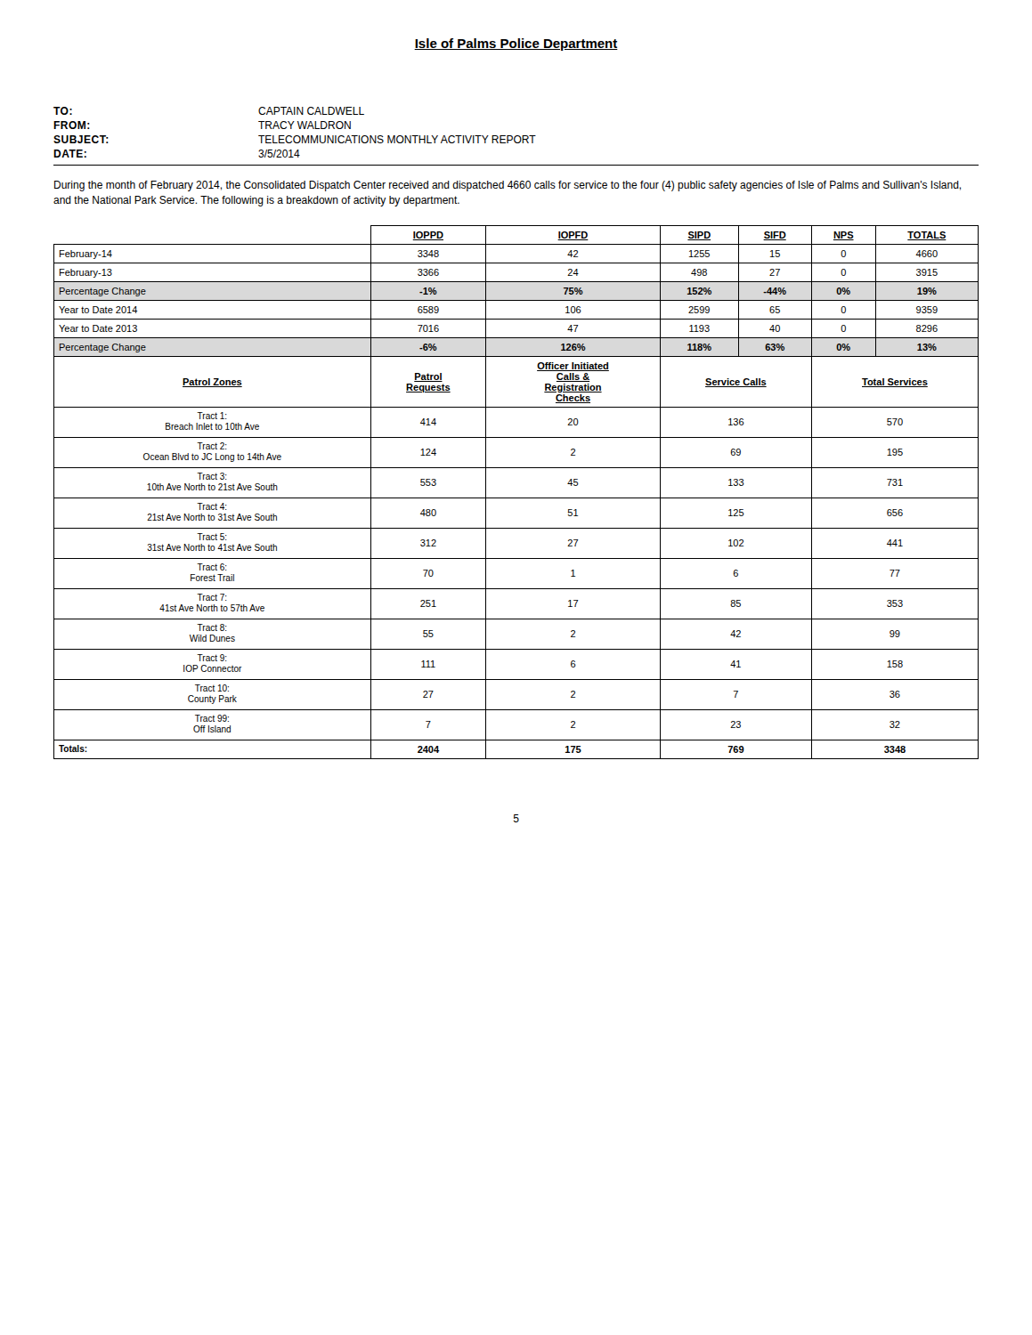Isle of Palms Police Department
| TO: | CAPTAIN CALDWELL |
| FROM: | TRACY WALDRON |
| SUBJECT: | TELECOMMUNICATIONS MONTHLY ACTIVITY REPORT |
| DATE: | 3/5/2014 |
During the month of February 2014, the Consolidated Dispatch Center received and dispatched 4660 calls for service to the four (4) public safety agencies of Isle of Palms and Sullivan's Island, and the National Park Service. The following is a breakdown of activity by department.
| | IOPPD | IOPFD | SIPD | SIFD | NPS | TOTALS |
| February-14 | 3348 | 42 | 1255 | 15 | 0 | 4660 |
| February-13 | 3366 | 24 | 498 | 27 | 0 | 3915 |
| Percentage Change | -1% | 75% | 152% | -44% | 0% | 19% |
| Year to Date 2014 | 6589 | 106 | 2599 | 65 | 0 | 9359 |
| Year to Date 2013 | 7016 | 47 | 1193 | 40 | 0 | 8296 |
| Percentage Change | -6% | 126% | 118% | 63% | 0% | 13% |
| Patrol Zones | Patrol Requests | Officer Initiated Calls & Registration Checks | Service Calls | Total Services |
| Tract 1: Breach Inlet to 10th Ave | 414 | 20 | 136 | 570 |
| Tract 2: Ocean Blvd to JC Long to 14th Ave | 124 | 2 | 69 | 195 |
| Tract 3: 10th Ave North to 21st Ave South | 553 | 45 | 133 | 731 |
| Tract 4: 21st Ave North to 31st Ave South | 480 | 51 | 125 | 656 |
| Tract 5: 31st Ave North to 41st Ave South | 312 | 27 | 102 | 441 |
| Tract 6: Forest Trail | 70 | 1 | 6 | 77 |
| Tract 7: 41st Ave North to 57th Ave | 251 | 17 | 85 | 353 |
| Tract 8: Wild Dunes | 55 | 2 | 42 | 99 |
| Tract 9: IOP Connector | 111 | 6 | 41 | 158 |
| Tract 10: County Park | 27 | 2 | 7 | 36 |
| Tract 99: Off Island | 7 | 2 | 23 | 32 |
| Totals: | 2404 | 175 | 769 | 3348 |
5